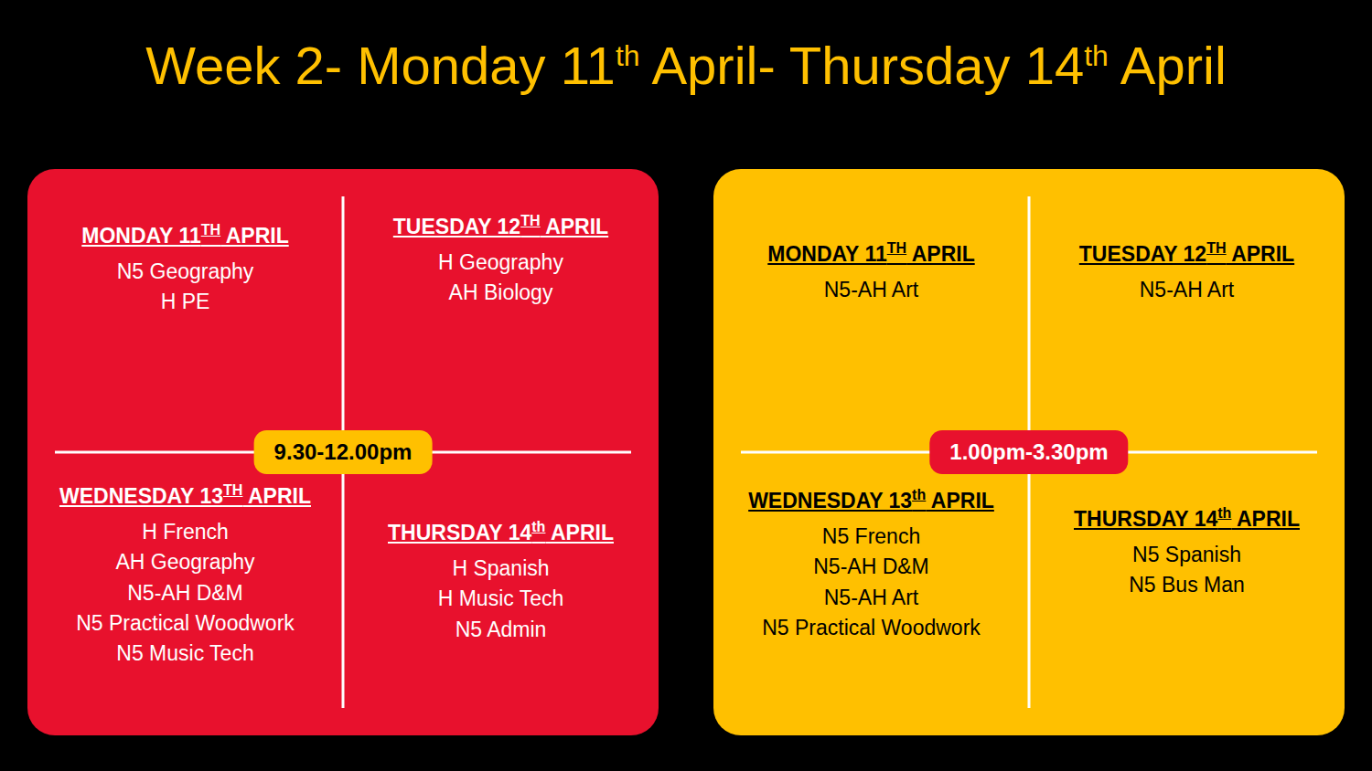Week 2- Monday 11th April- Thursday 14th April
MONDAY 11TH APRIL N5 Geography
H PE
TUESDAY 12TH APRIL H Geography
AH Biology
WEDNESDAY 13TH APRIL H French
AH Geography
N5-AH D&M
N5 Practical Woodwork
N5 Music Tech
THURSDAY 14th APRIL H Spanish
H Music Tech
N5 Admin
9.30-12.00pm
MONDAY 11TH APRIL N5-AH Art
TUESDAY 12TH APRIL N5-AH Art
WEDNESDAY 13th APRIL N5 French
N5-AH D&M
N5-AH Art
N5 Practical Woodwork
THURSDAY 14th APRIL N5 Spanish
N5 Bus Man
1.00pm-3.30pm